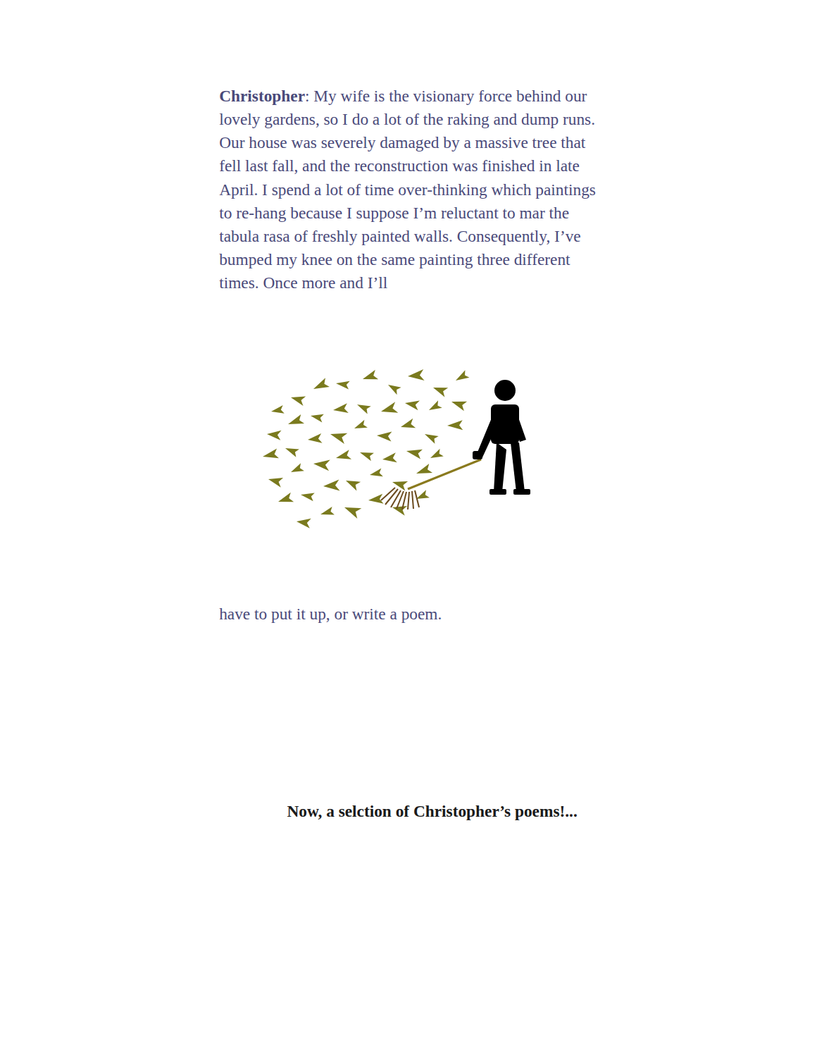Christopher: My wife is the visionary force behind our lovely gardens, so I do a lot of the raking and dump runs. Our house was severely damaged by a massive tree that fell last fall, and the reconstruction was finished in late April. I spend a lot of time over-thinking which paintings to re-hang because I suppose I’m reluctant to mar the tabula rasa of freshly painted walls. Consequently, I’ve bumped my knee on the same painting three different times. Once more and I’ll
have to put it up, or write a poem.
Now, a selction of Christopher’s poems!...